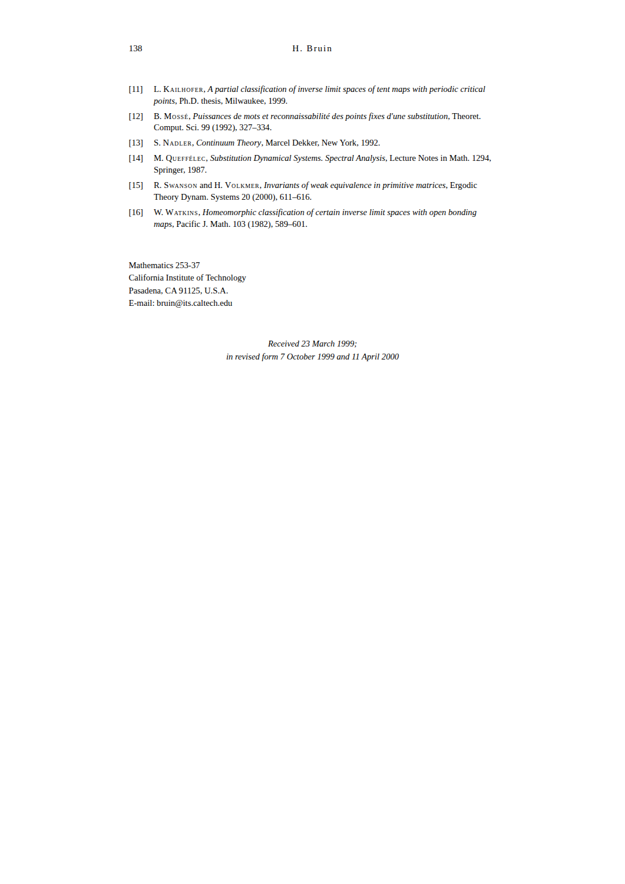138 H. Bruin
[11] L. Kailhofer, A partial classification of inverse limit spaces of tent maps with periodic critical points, Ph.D. thesis, Milwaukee, 1999.
[12] B. Mossé, Puissances de mots et reconnaissabilité des points fixes d'une substitution, Theoret. Comput. Sci. 99 (1992), 327–334.
[13] S. Nadler, Continuum Theory, Marcel Dekker, New York, 1992.
[14] M. Queffélec, Substitution Dynamical Systems. Spectral Analysis, Lecture Notes in Math. 1294, Springer, 1987.
[15] R. Swanson and H. Volkmer, Invariants of weak equivalence in primitive matrices, Ergodic Theory Dynam. Systems 20 (2000), 611–616.
[16] W. Watkins, Homeomorphic classification of certain inverse limit spaces with open bonding maps, Pacific J. Math. 103 (1982), 589–601.
Mathematics 253-37
California Institute of Technology
Pasadena, CA 91125, U.S.A.
E-mail: bruin@its.caltech.edu
Received 23 March 1999;
in revised form 7 October 1999 and 11 April 2000